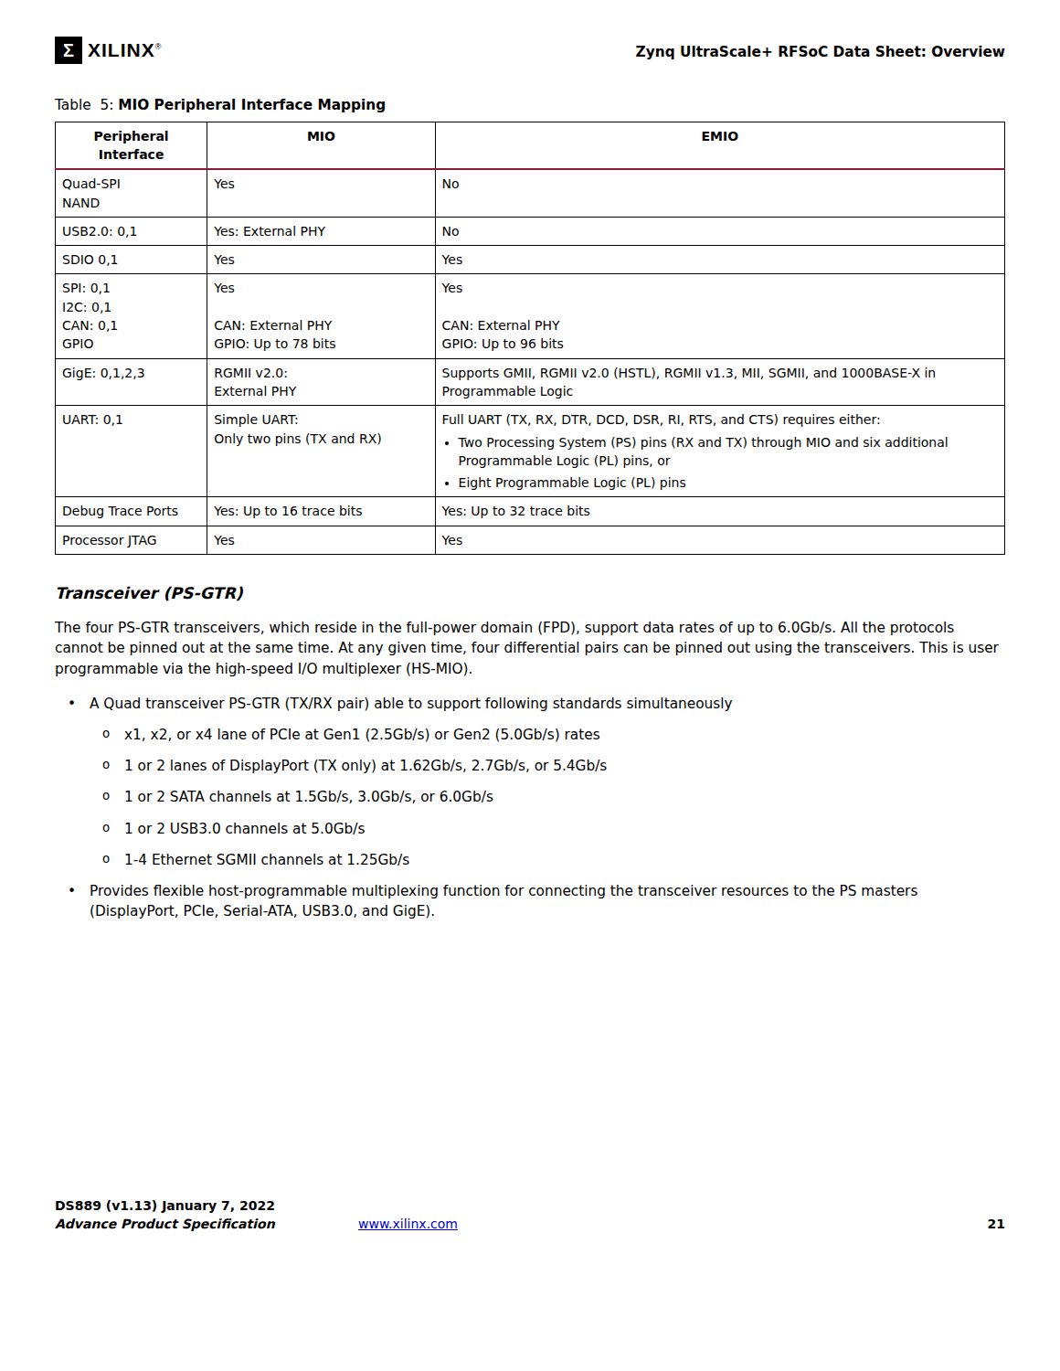Σ
XILINX®
Zynq UltraScale+ RFSoC Data Sheet: Overview
Table 5: MIO Peripheral Interface Mapping
| Peripheral Interface | MIO | EMIO |
| --- | --- | --- |
| Quad-SPI NAND | Yes | No |
| USB2.0: 0,1 | Yes: External PHY | No |
| SDIO 0,1 | Yes | Yes |
| SPI: 0,1 I2C: 0,1 CAN: 0,1 GPIO | Yes CAN: External PHY GPIO: Up to 78 bits | Yes CAN: External PHY GPIO: Up to 96 bits |
| GigE: 0,1,2,3 | RGMII v2.0: External PHY | Supports GMII, RGMII v2.0 (HSTL), RGMII v1.3, MII, SGMII, and 1000BASE-X in Programmable Logic |
| UART: 0,1 | Simple UART: Only two pins (TX and RX) | Full UART (TX, RX, DTR, DCD, DSR, RI, RTS, and CTS) requires either: Two Processing System (PS) pins (RX and TX) through MIO and six additional Programmable Logic (PL) pins, or Eight Programmable Logic (PL) pins |
| Debug Trace Ports | Yes: Up to 16 trace bits | Yes: Up to 32 trace bits |
| Processor JTAG | Yes | Yes |
Transceiver (PS-GTR)
The four PS-GTR transceivers, which reside in the full-power domain (FPD), support data rates of up to 6.0Gb/s. All the protocols cannot be pinned out at the same time. At any given time, four differential pairs can be pinned out using the transceivers. This is user programmable via the high-speed I/O multiplexer (HS-MIO).
A Quad transceiver PS-GTR (TX/RX pair) able to support following standards simultaneously
x1, x2, or x4 lane of PCIe at Gen1 (2.5Gb/s) or Gen2 (5.0Gb/s) rates
1 or 2 lanes of DisplayPort (TX only) at 1.62Gb/s, 2.7Gb/s, or 5.4Gb/s
1 or 2 SATA channels at 1.5Gb/s, 3.0Gb/s, or 6.0Gb/s
1 or 2 USB3.0 channels at 5.0Gb/s
1-4 Ethernet SGMII channels at 1.25Gb/s
Provides flexible host-programmable multiplexing function for connecting the transceiver resources to the PS masters (DisplayPort, PCIe, Serial-ATA, USB3.0, and GigE).
DS889 (v1.13) January 7, 2022
Advance Product Specification
www.xilinx.com
21